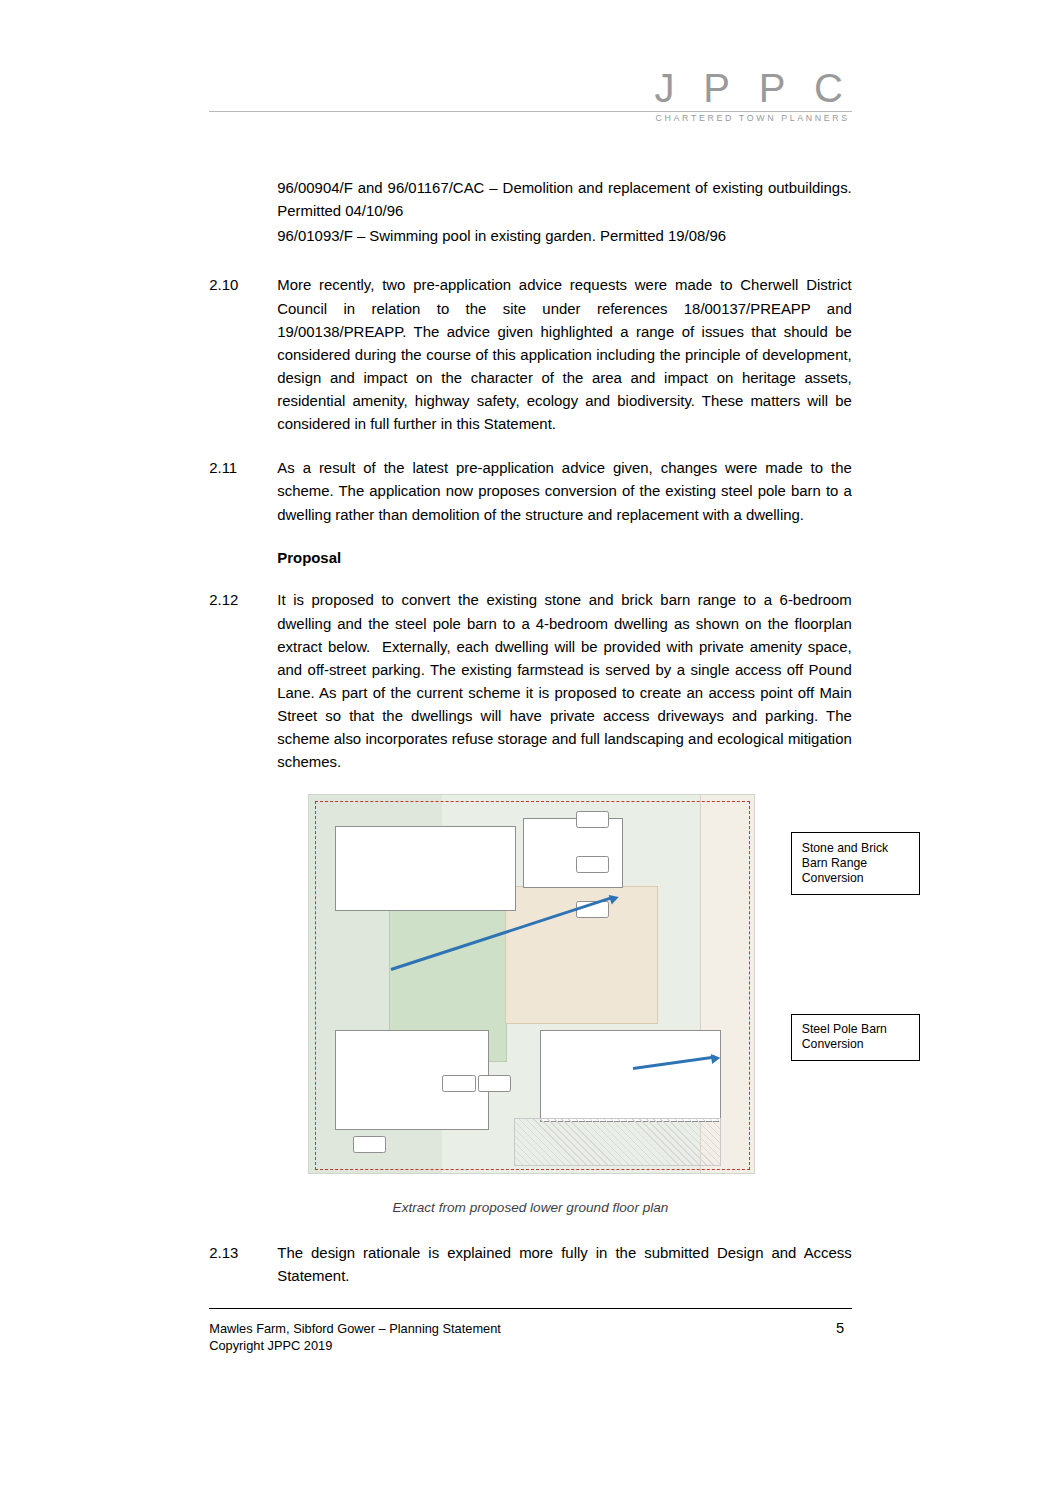J P P C
CHARTERED TOWN PLANNERS
96/00904/F and 96/01167/CAC – Demolition and replacement of existing outbuildings. Permitted 04/10/96
96/01093/F – Swimming pool in existing garden. Permitted 19/08/96
2.10
More recently, two pre-application advice requests were made to Cherwell District Council in relation to the site under references 18/00137/PREAPP and 19/00138/PREAPP. The advice given highlighted a range of issues that should be considered during the course of this application including the principle of development, design and impact on the character of the area and impact on heritage assets, residential amenity, highway safety, ecology and biodiversity. These matters will be considered in full further in this Statement.
2.11
As a result of the latest pre-application advice given, changes were made to the scheme. The application now proposes conversion of the existing steel pole barn to a dwelling rather than demolition of the structure and replacement with a dwelling.
Proposal
2.12
It is proposed to convert the existing stone and brick barn range to a 6-bedroom dwelling and the steel pole barn to a 4-bedroom dwelling as shown on the floorplan extract below. Externally, each dwelling will be provided with private amenity space, and off-street parking. The existing farmstead is served by a single access off Pound Lane. As part of the current scheme it is proposed to create an access point off Main Street so that the dwellings will have private access driveways and parking. The scheme also incorporates refuse storage and full landscaping and ecological mitigation schemes.
Stone and Brick Barn Range Conversion
Steel Pole Barn Conversion
Extract from proposed lower ground floor plan
2.13
The design rationale is explained more fully in the submitted Design and Access Statement.
Mawles Farm, Sibford Gower – Planning Statement
Copyright JPPC 2019
5